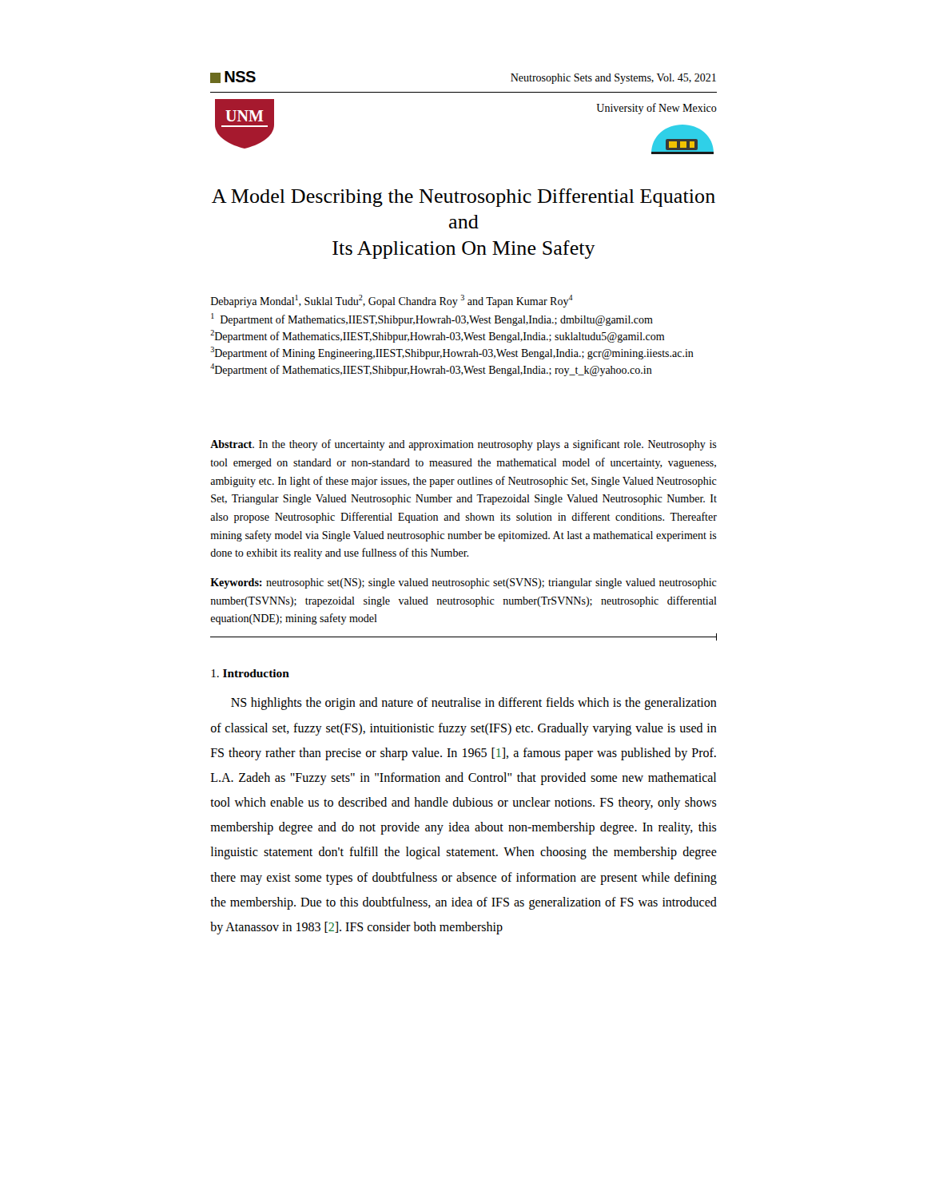NSS
Neutrosophic Sets and Systems, Vol. 45, 2021
UNM
University of New Mexico
A Model Describing the Neutrosophic Differential Equation and
Its Application On Mine Safety
Debapriya Mondal1, Suklal Tudu2, Gopal Chandra Roy 3 and Tapan Kumar Roy4
1 Department of Mathematics,IIEST,Shibpur,Howrah-03,West Bengal,India.; dmbiltu@gamil.com
2Department of Mathematics,IIEST,Shibpur,Howrah-03,West Bengal,India.; suklaltudu5@gamil.com
3Department of Mining Engineering,IIEST,Shibpur,Howrah-03,West Bengal,India.; gcr@mining.iiests.ac.in
4Department of Mathematics,IIEST,Shibpur,Howrah-03,West Bengal,India.; roy_t_k@yahoo.co.in
Abstract. In the theory of uncertainty and approximation neutrosophy plays a significant role. Neutrosophy is tool emerged on standard or non-standard to measured the mathematical model of uncertainty, vagueness, ambiguity etc. In light of these major issues, the paper outlines of Neutrosophic Set, Single Valued Neutrosophic Set, Triangular Single Valued Neutrosophic Number and Trapezoidal Single Valued Neutrosophic Number. It also propose Neutrosophic Differential Equation and shown its solution in different conditions. Thereafter mining safety model via Single Valued neutrosophic number be epitomized. At last a mathematical experiment is done to exhibit its reality and use fullness of this Number.
Keywords: neutrosophic set(NS); single valued neutrosophic set(SVNS); triangular single valued neutrosophic number(TSVNNs); trapezoidal single valued neutrosophic number(TrSVNNs); neutrosophic differential equation(NDE); mining safety model
1. Introduction
NS highlights the origin and nature of neutralise in different fields which is the generalization of classical set, fuzzy set(FS), intuitionistic fuzzy set(IFS) etc. Gradually varying value is used in FS theory rather than precise or sharp value. In 1965 [1], a famous paper was published by Prof. L.A. Zadeh as "Fuzzy sets" in "Information and Control" that provided some new mathematical tool which enable us to described and handle dubious or unclear notions. FS theory, only shows membership degree and do not provide any idea about non-membership degree. In reality, this linguistic statement don't fulfill the logical statement. When choosing the membership degree there may exist some types of doubtfulness or absence of information are present while defining the membership. Due to this doubtfulness, an idea of IFS as generalization of FS was introduced by Atanassov in 1983 [2]. IFS consider both membership